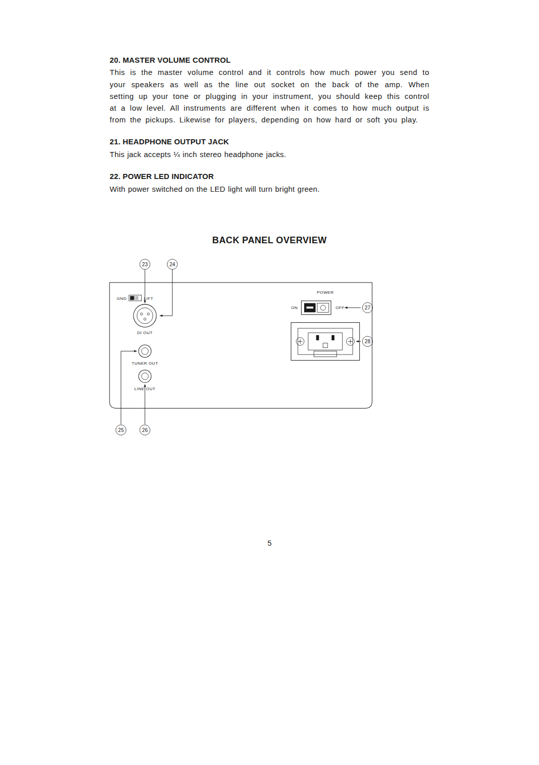20. MASTER VOLUME CONTROL
This is the master volume control and it controls how much power you send to your speakers as well as the line out socket on the back of the amp. When setting up your tone or plugging in your instrument, you should keep this control at a low level. All instruments are different when it comes to how much output is from the pickups. Likewise for players, depending on how hard or soft you play.
21. HEADPHONE OUTPUT JACK
This jack accepts ¼ inch stereo headphone jacks.
22. POWER LED INDICATOR
With power switched on the LED light will turn bright green.
BACK PANEL OVERVIEW
23 24 GND LIFT DI OUT TUNER OUT LINE OUT 25 26 POWER ON OFF 27 28
5